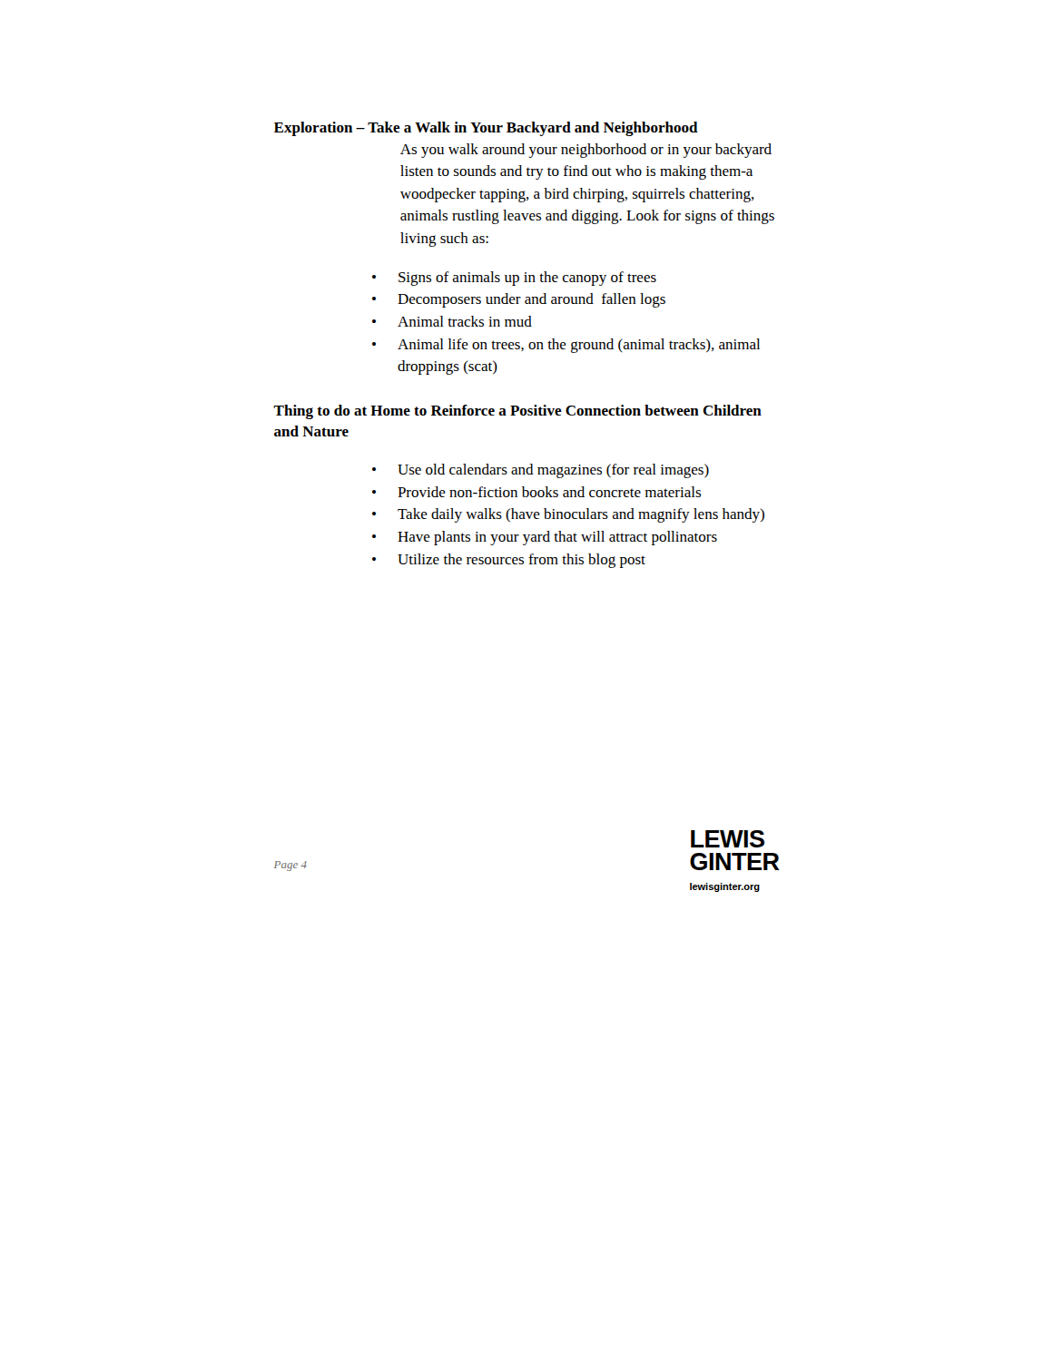Exploration – Take a Walk in Your Backyard and Neighborhood
As you walk around your neighborhood or in your backyard listen to sounds and try to find out who is making them-a woodpecker tapping, a bird chirping, squirrels chattering, animals rustling leaves and digging. Look for signs of things living such as:
Signs of animals up in the canopy of trees
Decomposers under and around fallen logs
Animal tracks in mud
Animal life on trees, on the ground (animal tracks), animal droppings (scat)
Thing to do at Home to Reinforce a Positive Connection between Children and Nature
Use old calendars and magazines (for real images)
Provide non-fiction books and concrete materials
Take daily walks (have binoculars and magnify lens handy)
Have plants in your yard that will attract pollinators
Utilize the resources from this blog post
Page 4
LEWIS
GINTER
lewisginter.org